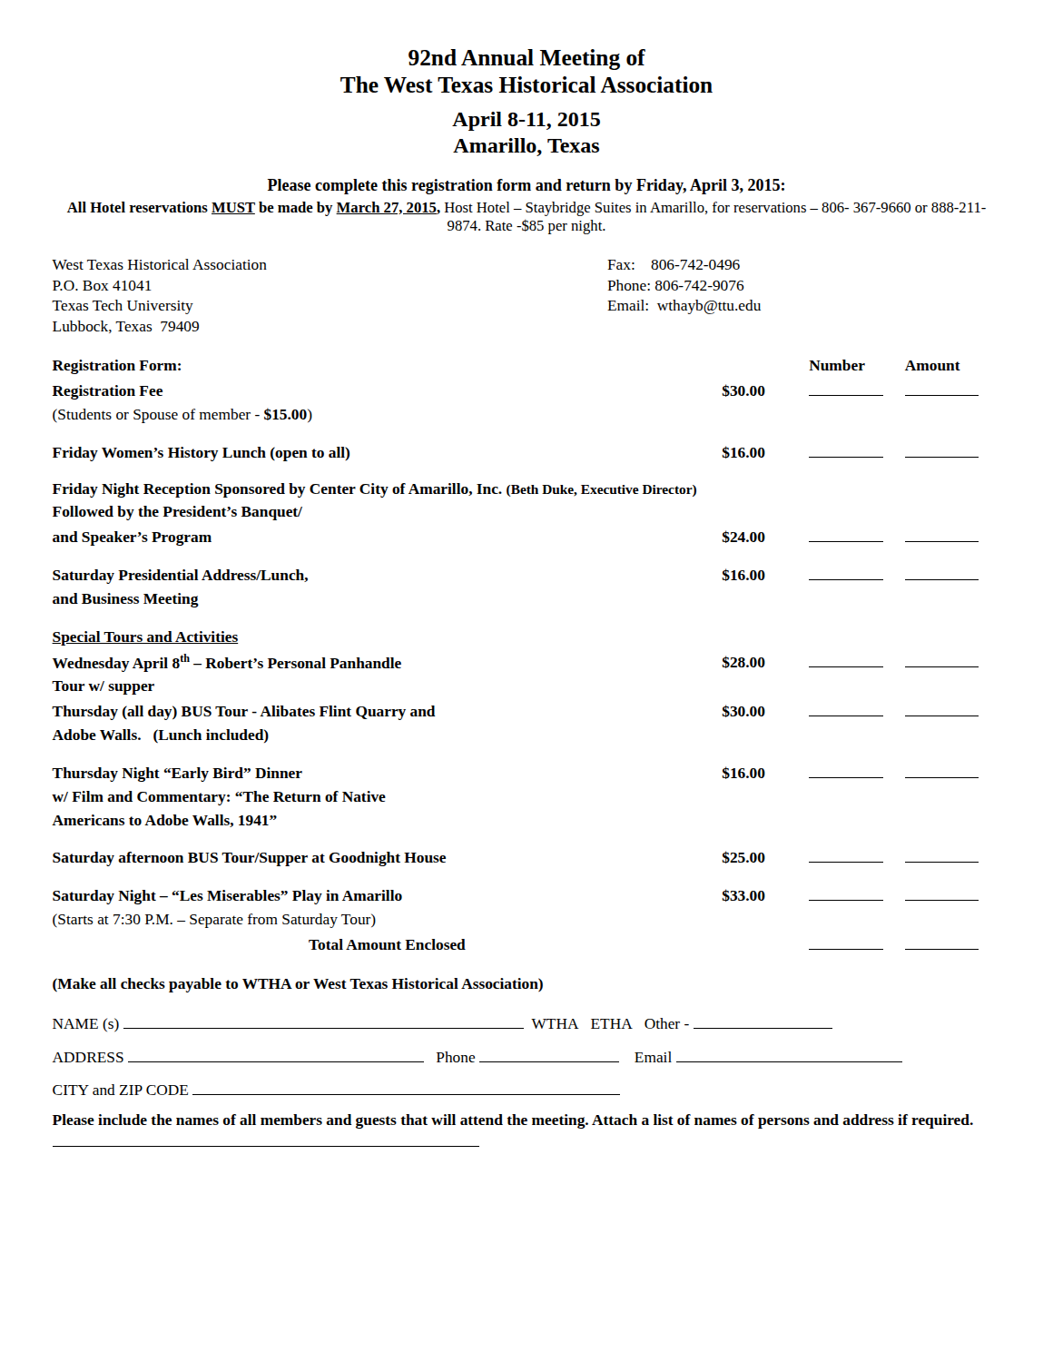92nd Annual Meeting of
The West Texas Historical Association
April 8-11, 2015
Amarillo, Texas
Please complete this registration form and return by Friday, April 3, 2015: All Hotel reservations MUST be made by March 27, 2015, Host Hotel – Staybridge Suites in Amarillo, for reservations – 806- 367-9660 or 888-211-9874. Rate -$85 per night.
| West Texas Historical Association | Fax: 806-742-0496 |
| P.O. Box 41041 | Phone: 806-742-9076 |
| Texas Tech University | Email: wthayb@ttu.edu |
| Lubbock, Texas 79409 | |
| Registration Form: | | Number | Amount |
| Registration Fee | $30.00 | | |
| (Students or Spouse of member - $15.00 ) | | | |
| Friday Women’s History Lunch (open to all) | $16.00 | | |
| Friday Night Reception Sponsored by Center City of Amarillo, Inc. (Beth Duke, Executive Director) |
| Followed by the President’s Banquet/ | | | |
| and Speaker’s Program | $24.00 | | |
| Saturday Presidential Address/Lunch, | $16.00 | | |
| and Business Meeting | | | |
| Special Tours and Activities | | | |
| Wednesday April 8 th – Robert’s Personal Panhandle | $28.00 | | |
| Tour w/ supper | | | |
| Thursday (all day) BUS Tour - Alibates Flint Quarry and | $30.00 | | |
| Adobe Walls. (Lunch included) | | | |
| Thursday Night “Early Bird” Dinner | $16.00 | | |
| w/ Film and Commentary: “The Return of Native | | | |
| Americans to Adobe Walls, 1941” | | | |
| Saturday afternoon BUS Tour/Supper at Goodnight House | $25.00 | | |
| Saturday Night – “Les Miserables” Play in Amarillo | $33.00 | | |
| (Starts at 7:30 P.M. – Separate from Saturday Tour) | | | |
| Total Amount Enclosed | | | |
(Make all checks payable to WTHA or West Texas Historical Association)
NAME (s) WTHA ETHA Other -
ADDRESS Phone Email
CITY and ZIP CODE
Please include the names of all members and guests that will attend the meeting. Attach a list of names of persons and address if required.